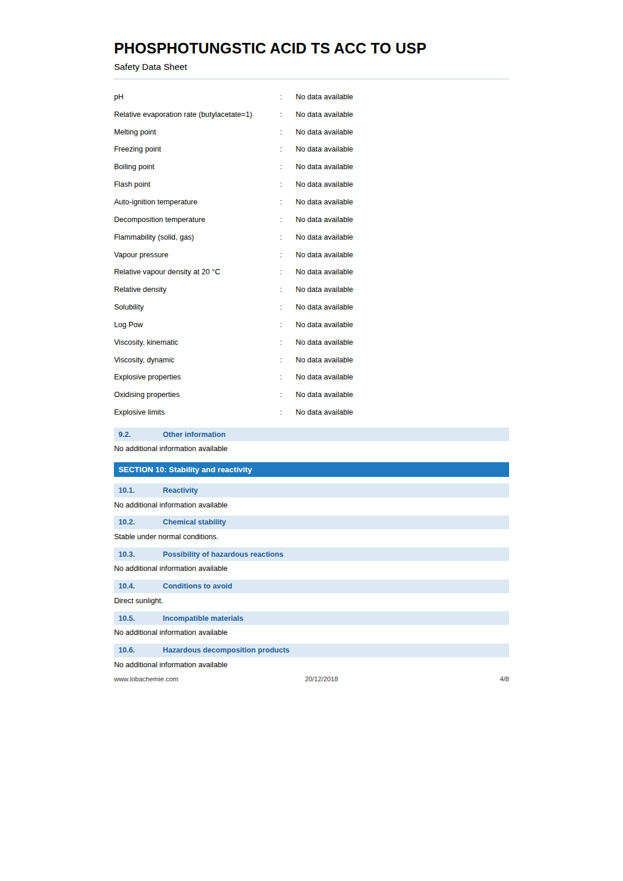PHOSPHOTUNGSTIC ACID TS ACC TO USP
Safety Data Sheet
| pH | : | No data available |
| Relative evaporation rate (butylacetate=1) | : | No data available |
| Melting point | : | No data available |
| Freezing point | : | No data available |
| Boiling point | : | No data available |
| Flash point | : | No data available |
| Auto-ignition temperature | : | No data available |
| Decomposition temperature | : | No data available |
| Flammability (solid, gas) | : | No data available |
| Vapour pressure | : | No data available |
| Relative vapour density at 20 °C | : | No data available |
| Relative density | : | No data available |
| Solubility | : | No data available |
| Log Pow | : | No data available |
| Viscosity, kinematic | : | No data available |
| Viscosity, dynamic | : | No data available |
| Explosive properties | : | No data available |
| Oxidising properties | : | No data available |
| Explosive limits | : | No data available |
9.2. Other information
No additional information available
SECTION 10: Stability and reactivity
10.1. Reactivity
No additional information available
10.2. Chemical stability
Stable under normal conditions.
10.3. Possibility of hazardous reactions
No additional information available
10.4. Conditions to avoid
Direct sunlight.
10.5. Incompatible materials
No additional information available
10.6. Hazardous decomposition products
No additional information available
www.lobachemie.com
20/12/2018
4/8